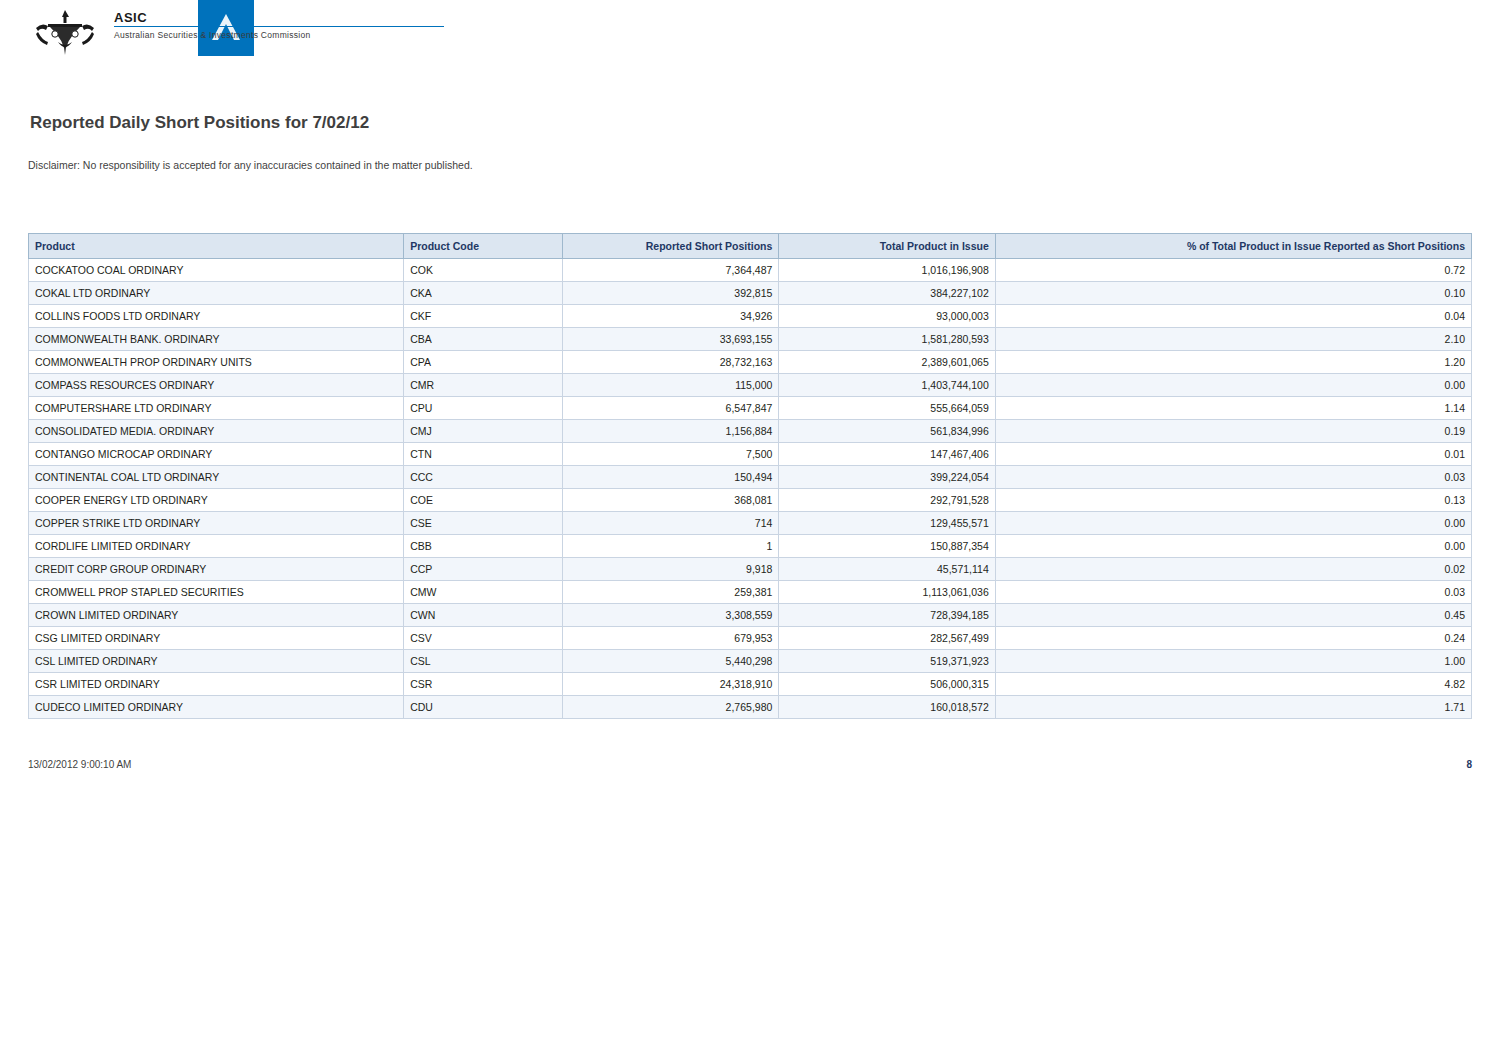ASIC
Australian Securities & Investments Commission
Reported Daily Short Positions for 7/02/12
Disclaimer: No responsibility is accepted for any inaccuracies contained in the matter published.
| Product | Product Code | Reported Short Positions | Total Product in Issue | % of Total Product in Issue Reported as Short Positions |
| --- | --- | --- | --- | --- |
| COCKATOO COAL ORDINARY | COK | 7,364,487 | 1,016,196,908 | 0.72 |
| COKAL LTD ORDINARY | CKA | 392,815 | 384,227,102 | 0.10 |
| COLLINS FOODS LTD ORDINARY | CKF | 34,926 | 93,000,003 | 0.04 |
| COMMONWEALTH BANK. ORDINARY | CBA | 33,693,155 | 1,581,280,593 | 2.10 |
| COMMONWEALTH PROP ORDINARY UNITS | CPA | 28,732,163 | 2,389,601,065 | 1.20 |
| COMPASS RESOURCES ORDINARY | CMR | 115,000 | 1,403,744,100 | 0.00 |
| COMPUTERSHARE LTD ORDINARY | CPU | 6,547,847 | 555,664,059 | 1.14 |
| CONSOLIDATED MEDIA. ORDINARY | CMJ | 1,156,884 | 561,834,996 | 0.19 |
| CONTANGO MICROCAP ORDINARY | CTN | 7,500 | 147,467,406 | 0.01 |
| CONTINENTAL COAL LTD ORDINARY | CCC | 150,494 | 399,224,054 | 0.03 |
| COOPER ENERGY LTD ORDINARY | COE | 368,081 | 292,791,528 | 0.13 |
| COPPER STRIKE LTD ORDINARY | CSE | 714 | 129,455,571 | 0.00 |
| CORDLIFE LIMITED ORDINARY | CBB | 1 | 150,887,354 | 0.00 |
| CREDIT CORP GROUP ORDINARY | CCP | 9,918 | 45,571,114 | 0.02 |
| CROMWELL PROP STAPLED SECURITIES | CMW | 259,381 | 1,113,061,036 | 0.03 |
| CROWN LIMITED ORDINARY | CWN | 3,308,559 | 728,394,185 | 0.45 |
| CSG LIMITED ORDINARY | CSV | 679,953 | 282,567,499 | 0.24 |
| CSL LIMITED ORDINARY | CSL | 5,440,298 | 519,371,923 | 1.00 |
| CSR LIMITED ORDINARY | CSR | 24,318,910 | 506,000,315 | 4.82 |
| CUDECO LIMITED ORDINARY | CDU | 2,765,980 | 160,018,572 | 1.71 |
13/02/2012 9:00:10 AM
8